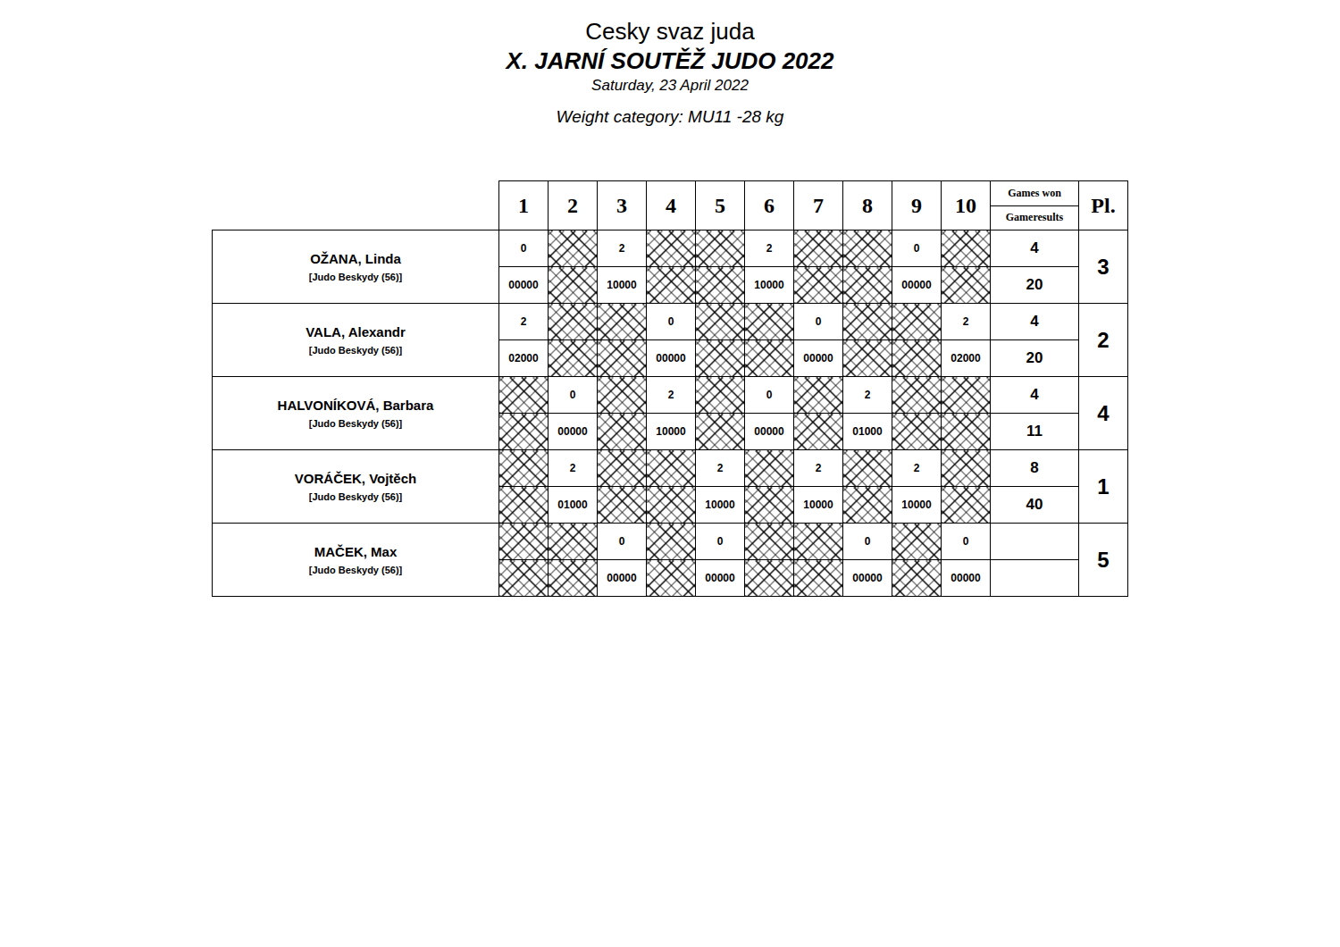Cesky svaz juda
X. JARNÍ SOUTĚŽ JUDO 2022
Saturday, 23 April 2022
Weight category: MU11 -28 kg
| | 1 | 2 | 3 | 4 | 5 | 6 | 7 | 8 | 9 | 10 | Games won | Pl. |
| Gameresults |
| OŽANA, Linda [Judo Beskydy (56)] | 0 | | 2 | | | 2 | | | 0 | | 4 | 3 |
| 00000 | | 10000 | | | 10000 | | | 00000 | | 20 |
| VALA, Alexandr [Judo Beskydy (56)] | 2 | | | 0 | | | 0 | | | 2 | 4 | 2 |
| 02000 | | | 00000 | | | 00000 | | | 02000 | 20 |
| HALVONÍKOVÁ, Barbara [Judo Beskydy (56)] | | 0 | | 2 | | 0 | | 2 | | | 4 | 4 |
| | 00000 | | 10000 | | 00000 | | 01000 | | | 11 |
| VORÁČEK, Vojtěch [Judo Beskydy (56)] | | 2 | | | 2 | | 2 | | 2 | | 8 | 1 |
| | 01000 | | | 10000 | | 10000 | | 10000 | | 40 |
| MAČEK, Max [Judo Beskydy (56)] | | | 0 | | 0 | | | 0 | | 0 | | 5 |
| | | 00000 | | 00000 | | | 00000 | | 00000 | |